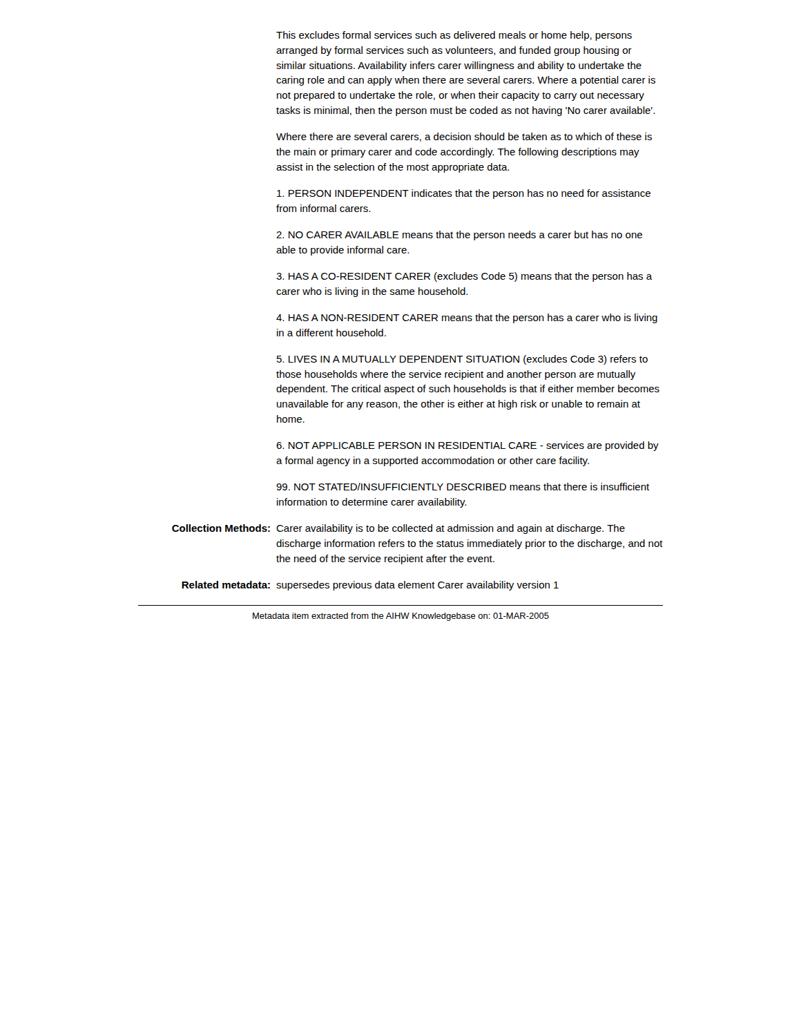This excludes formal services such as delivered meals or home help, persons arranged by formal services such as volunteers, and funded group housing or similar situations. Availability infers carer willingness and ability to undertake the caring role and can apply when there are several carers. Where a potential carer is not prepared to undertake the role, or when their capacity to carry out necessary tasks is minimal, then the person must be coded as not having 'No carer available'.
Where there are several carers, a decision should be taken as to which of these is the main or primary carer and code accordingly. The following descriptions may assist in the selection of the most appropriate data.
1. PERSON INDEPENDENT indicates that the person has no need for assistance from informal carers.
2. NO CARER AVAILABLE means that the person needs a carer but has no one able to provide informal care.
3. HAS A CO-RESIDENT CARER (excludes Code 5) means that the person has a carer who is living in the same household.
4. HAS A NON-RESIDENT CARER means that the person has a carer who is living in a different household.
5. LIVES IN A MUTUALLY DEPENDENT SITUATION (excludes Code 3) refers to those households where the service recipient and another person are mutually dependent. The critical aspect of such households is that if either member becomes unavailable for any reason, the other is either at high risk or unable to remain at home.
6. NOT APPLICABLE PERSON IN RESIDENTIAL CARE - services are provided by a formal agency in a supported accommodation or other care facility.
99. NOT STATED/INSUFFICIENTLY DESCRIBED means that there is insufficient information to determine carer availability.
Collection Methods:
Carer availability is to be collected at admission and again at discharge. The discharge information refers to the status immediately prior to the discharge, and not the need of the service recipient after the event.
Related metadata:
supersedes previous data element Carer availability version 1
Metadata item extracted from the AIHW Knowledgebase on: 01-MAR-2005